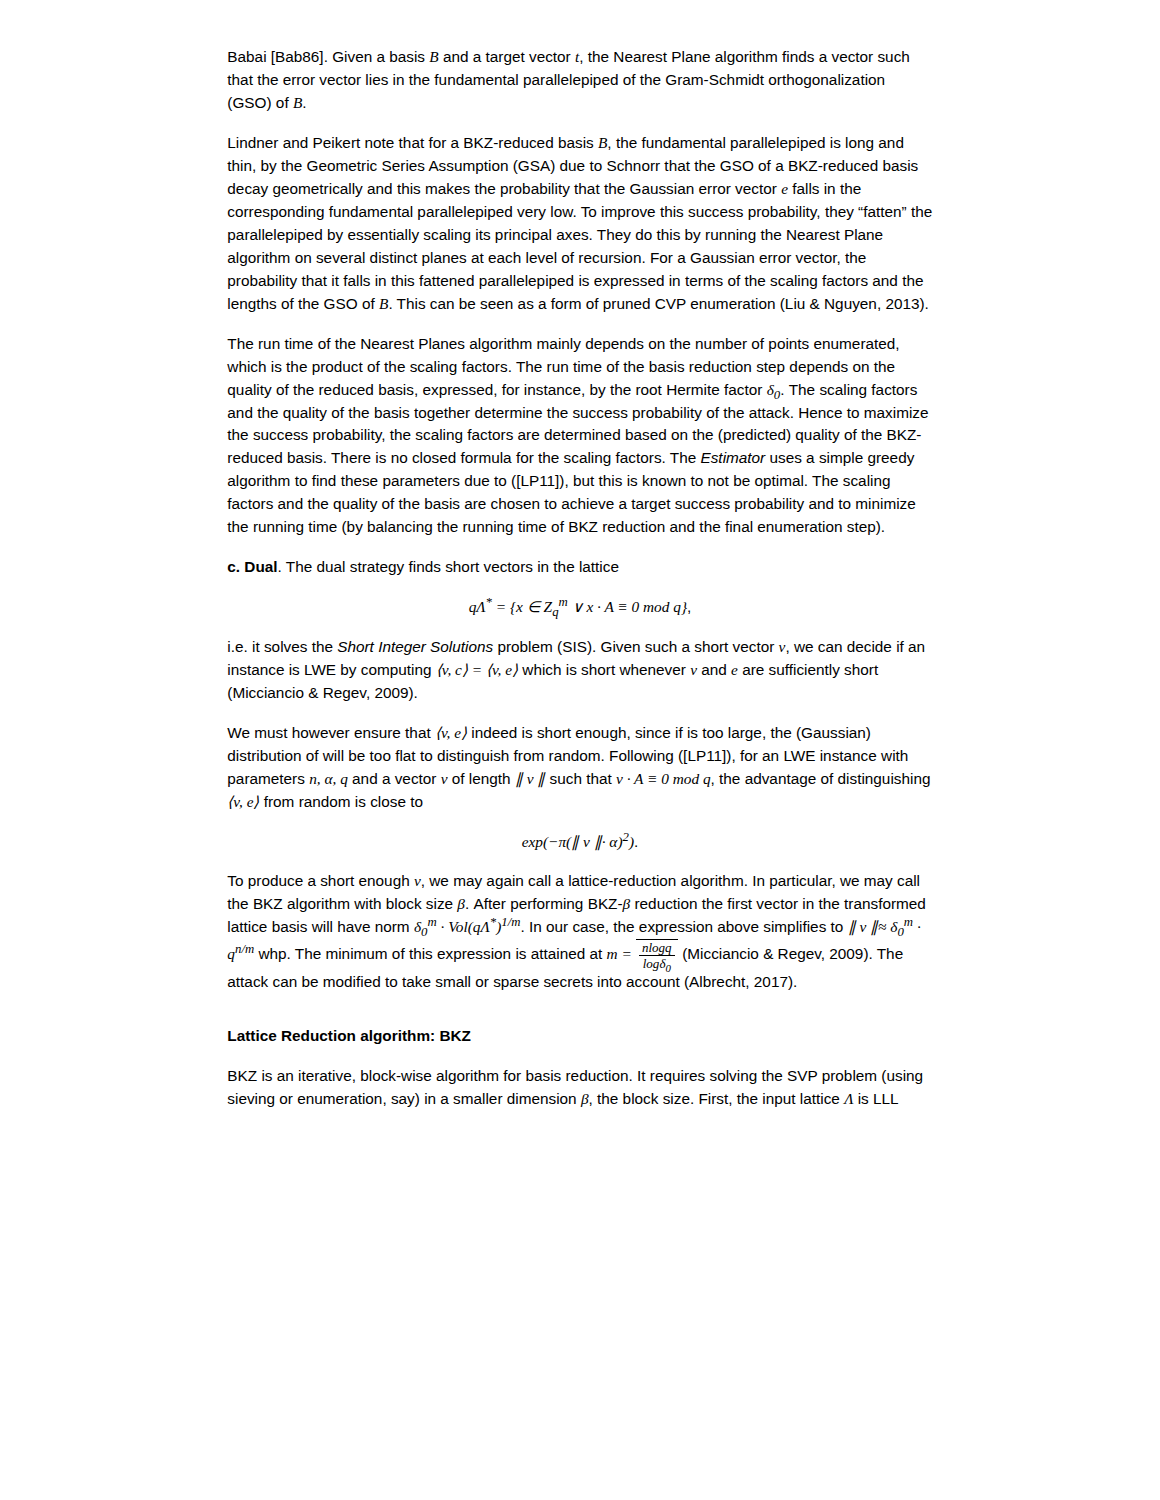Babai [Bab86]. Given a basis B and a target vector t, the Nearest Plane algorithm finds a vector such that the error vector lies in the fundamental parallelepiped of the Gram-Schmidt orthogonalization (GSO) of B.
Lindner and Peikert note that for a BKZ-reduced basis B, the fundamental parallelepiped is long and thin, by the Geometric Series Assumption (GSA) due to Schnorr that the GSO of a BKZ-reduced basis decay geometrically and this makes the probability that the Gaussian error vector e falls in the corresponding fundamental parallelepiped very low. To improve this success probability, they “fatten” the parallelepiped by essentially scaling its principal axes. They do this by running the Nearest Plane algorithm on several distinct planes at each level of recursion. For a Gaussian error vector, the probability that it falls in this fattened parallelepiped is expressed in terms of the scaling factors and the lengths of the GSO of B. This can be seen as a form of pruned CVP enumeration (Liu & Nguyen, 2013).
The run time of the Nearest Planes algorithm mainly depends on the number of points enumerated, which is the product of the scaling factors. The run time of the basis reduction step depends on the quality of the reduced basis, expressed, for instance, by the root Hermite factor δ0. The scaling factors and the quality of the basis together determine the success probability of the attack. Hence to maximize the success probability, the scaling factors are determined based on the (predicted) quality of the BKZ-reduced basis. There is no closed formula for the scaling factors. The Estimator uses a simple greedy algorithm to find these parameters due to ([LP11]), but this is known to not be optimal. The scaling factors and the quality of the basis are chosen to achieve a target success probability and to minimize the running time (by balancing the running time of BKZ reduction and the final enumeration step).
c. Dual. The dual strategy finds short vectors in the lattice
qΛ* = {x ∈ Zqm ∨ x · A ≡ 0 mod q},
i.e. it solves the Short Integer Solutions problem (SIS). Given such a short vector v, we can decide if an instance is LWE by computing ⟨v, c⟩ = ⟨v, e⟩ which is short whenever v and e are sufficiently short (Micciancio & Regev, 2009).
We must however ensure that ⟨v, e⟩ indeed is short enough, since if is too large, the (Gaussian) distribution of will be too flat to distinguish from random. Following ([LP11]), for an LWE instance with parameters n, α, q and a vector v of length ∥ v ∥ such that v · A ≡ 0 mod q, the advantage of distinguishing ⟨v, e⟩ from random is close to
exp(−π(∥ v ∥· α)2).
To produce a short enough v, we may again call a lattice-reduction algorithm. In particular, we may call the BKZ algorithm with block size β. After performing BKZ-β reduction the first vector in the transformed lattice basis will have norm δ0m · Vol(qΛ*)1/m. In our case, the expression above simplifies to ∥ v ∥≈ δ0m · qn/m whp. The minimum of this expression is attained at m = nlogq logδ0 (Micciancio & Regev, 2009). The attack can be modified to take small or sparse secrets into account (Albrecht, 2017).
Lattice Reduction algorithm: BKZ
BKZ is an iterative, block-wise algorithm for basis reduction. It requires solving the SVP problem (using sieving or enumeration, say) in a smaller dimension β, the block size. First, the input lattice Λ is LLL